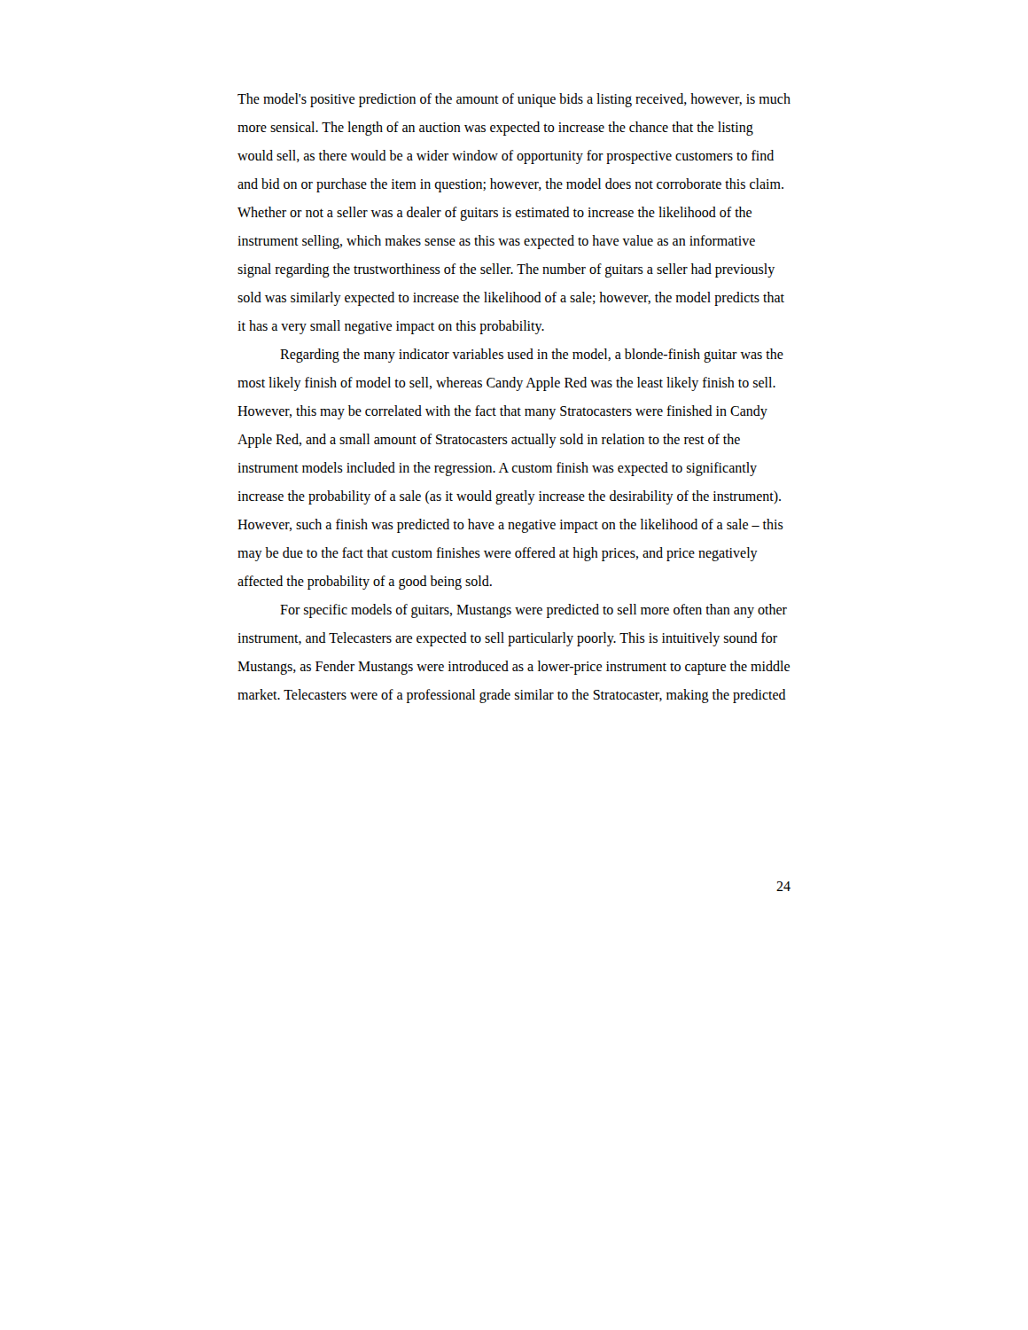The model's positive prediction of the amount of unique bids a listing received, however, is much more sensical. The length of an auction was expected to increase the chance that the listing would sell, as there would be a wider window of opportunity for prospective customers to find and bid on or purchase the item in question; however, the model does not corroborate this claim. Whether or not a seller was a dealer of guitars is estimated to increase the likelihood of the instrument selling, which makes sense as this was expected to have value as an informative signal regarding the trustworthiness of the seller. The number of guitars a seller had previously sold was similarly expected to increase the likelihood of a sale; however, the model predicts that it has a very small negative impact on this probability.
Regarding the many indicator variables used in the model, a blonde-finish guitar was the most likely finish of model to sell, whereas Candy Apple Red was the least likely finish to sell. However, this may be correlated with the fact that many Stratocasters were finished in Candy Apple Red, and a small amount of Stratocasters actually sold in relation to the rest of the instrument models included in the regression. A custom finish was expected to significantly increase the probability of a sale (as it would greatly increase the desirability of the instrument). However, such a finish was predicted to have a negative impact on the likelihood of a sale – this may be due to the fact that custom finishes were offered at high prices, and price negatively affected the probability of a good being sold.
For specific models of guitars, Mustangs were predicted to sell more often than any other instrument, and Telecasters are expected to sell particularly poorly. This is intuitively sound for Mustangs, as Fender Mustangs were introduced as a lower-price instrument to capture the middle market. Telecasters were of a professional grade similar to the Stratocaster, making the predicted
24